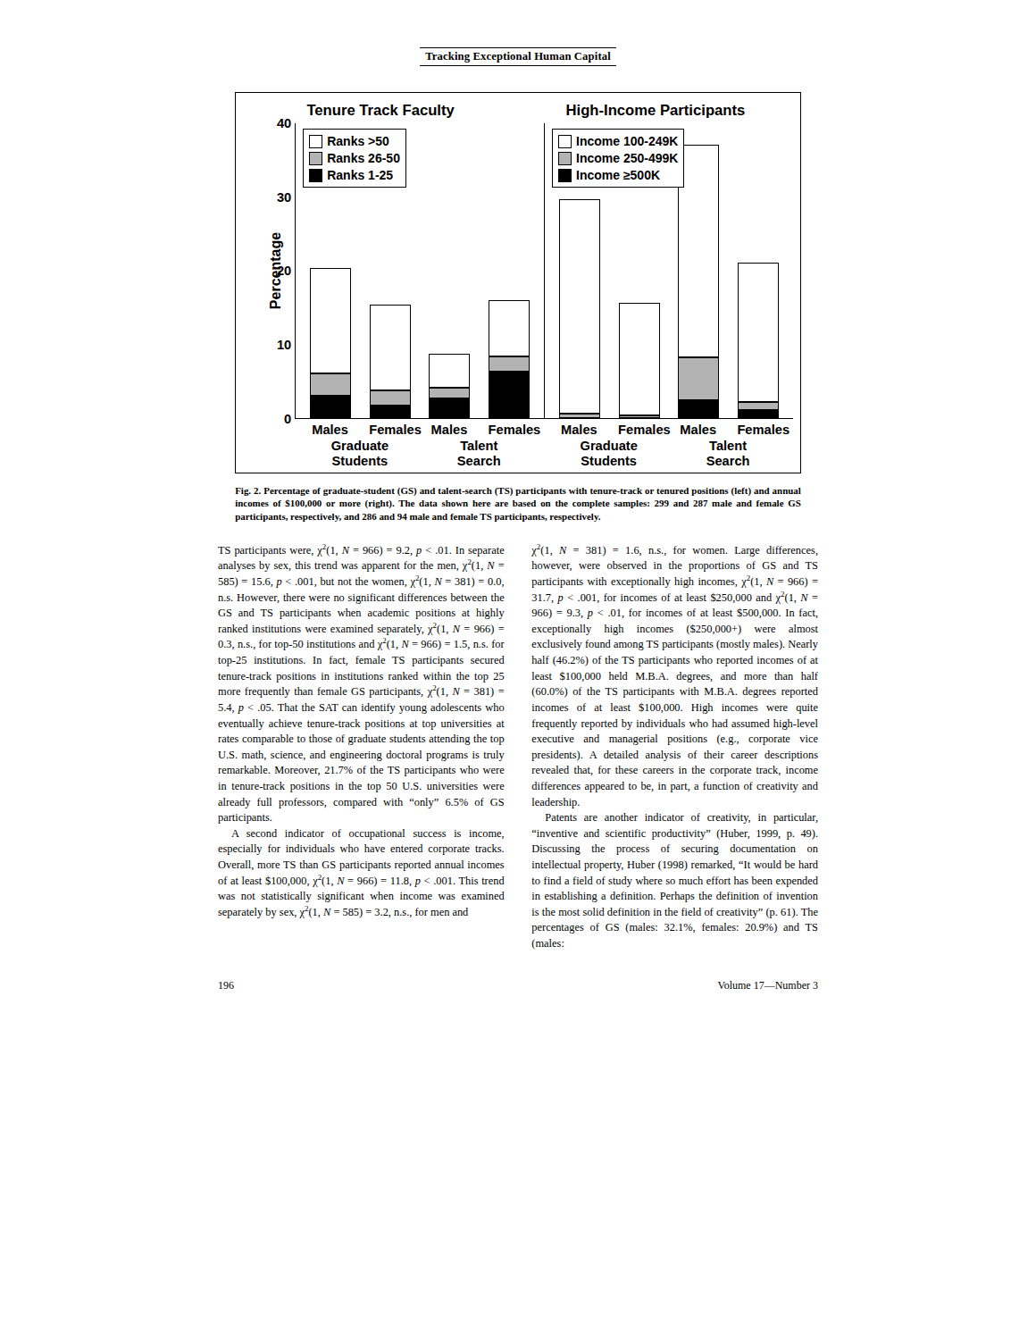Tracking Exceptional Human Capital
Tenure Track Faculty
High-Income Participants
Percentage
40
30
20
10
0
Ranks >50
Ranks 26-50
Ranks 1-25
Income 100-249K
Income 250-499K
Income ≥500K
Males
Females
Males
Females
Males
Females
Males
Females
Graduate
Students
Talent
Search
Graduate
Students
Talent
Search
Fig. 2. Percentage of graduate-student (GS) and talent-search (TS) participants with tenure-track or tenured positions (left) and annual incomes of $100,000 or more (right). The data shown here are based on the complete samples: 299 and 287 male and female GS participants, respectively, and 286 and 94 male and female TS participants, respectively.
TS participants were, χ2(1, N = 966) = 9.2, p < .01. In separate analyses by sex, this trend was apparent for the men, χ2(1, N = 585) = 15.6, p < .001, but not the women, χ2(1, N = 381) = 0.0, n.s. However, there were no significant differences between the GS and TS participants when academic positions at highly ranked institutions were examined separately, χ2(1, N = 966) = 0.3, n.s., for top-50 institutions and χ2(1, N = 966) = 1.5, n.s. for top-25 institutions. In fact, female TS participants secured tenure-track positions in institutions ranked within the top 25 more frequently than female GS participants, χ2(1, N = 381) = 5.4, p < .05. That the SAT can identify young adolescents who eventually achieve tenure-track positions at top universities at rates comparable to those of graduate students attending the top U.S. math, science, and engineering doctoral programs is truly remarkable. Moreover, 21.7% of the TS participants who were in tenure-track positions in the top 50 U.S. universities were already full professors, compared with “only” 6.5% of GS participants.
A second indicator of occupational success is income, especially for individuals who have entered corporate tracks. Overall, more TS than GS participants reported annual incomes of at least $100,000, χ2(1, N = 966) = 11.8, p < .001. This trend was not statistically significant when income was examined separately by sex, χ2(1, N = 585) = 3.2, n.s., for men and
χ2(1, N = 381) = 1.6, n.s., for women. Large differences, however, were observed in the proportions of GS and TS participants with exceptionally high incomes, χ2(1, N = 966) = 31.7, p < .001, for incomes of at least $250,000 and χ2(1, N = 966) = 9.3, p < .01, for incomes of at least $500,000. In fact, exceptionally high incomes ($250,000+) were almost exclusively found among TS participants (mostly males). Nearly half (46.2%) of the TS participants who reported incomes of at least $100,000 held M.B.A. degrees, and more than half (60.0%) of the TS participants with M.B.A. degrees reported incomes of at least $100,000. High incomes were quite frequently reported by individuals who had assumed high-level executive and managerial positions (e.g., corporate vice presidents). A detailed analysis of their career descriptions revealed that, for these careers in the corporate track, income differences appeared to be, in part, a function of creativity and leadership.
Patents are another indicator of creativity, in particular, “inventive and scientific productivity” (Huber, 1999, p. 49). Discussing the process of securing documentation on intellectual property, Huber (1998) remarked, “It would be hard to find a field of study where so much effort has been expended in establishing a definition. Perhaps the definition of invention is the most solid definition in the field of creativity” (p. 61). The percentages of GS (males: 32.1%, females: 20.9%) and TS (males:
196
Volume 17—Number 3